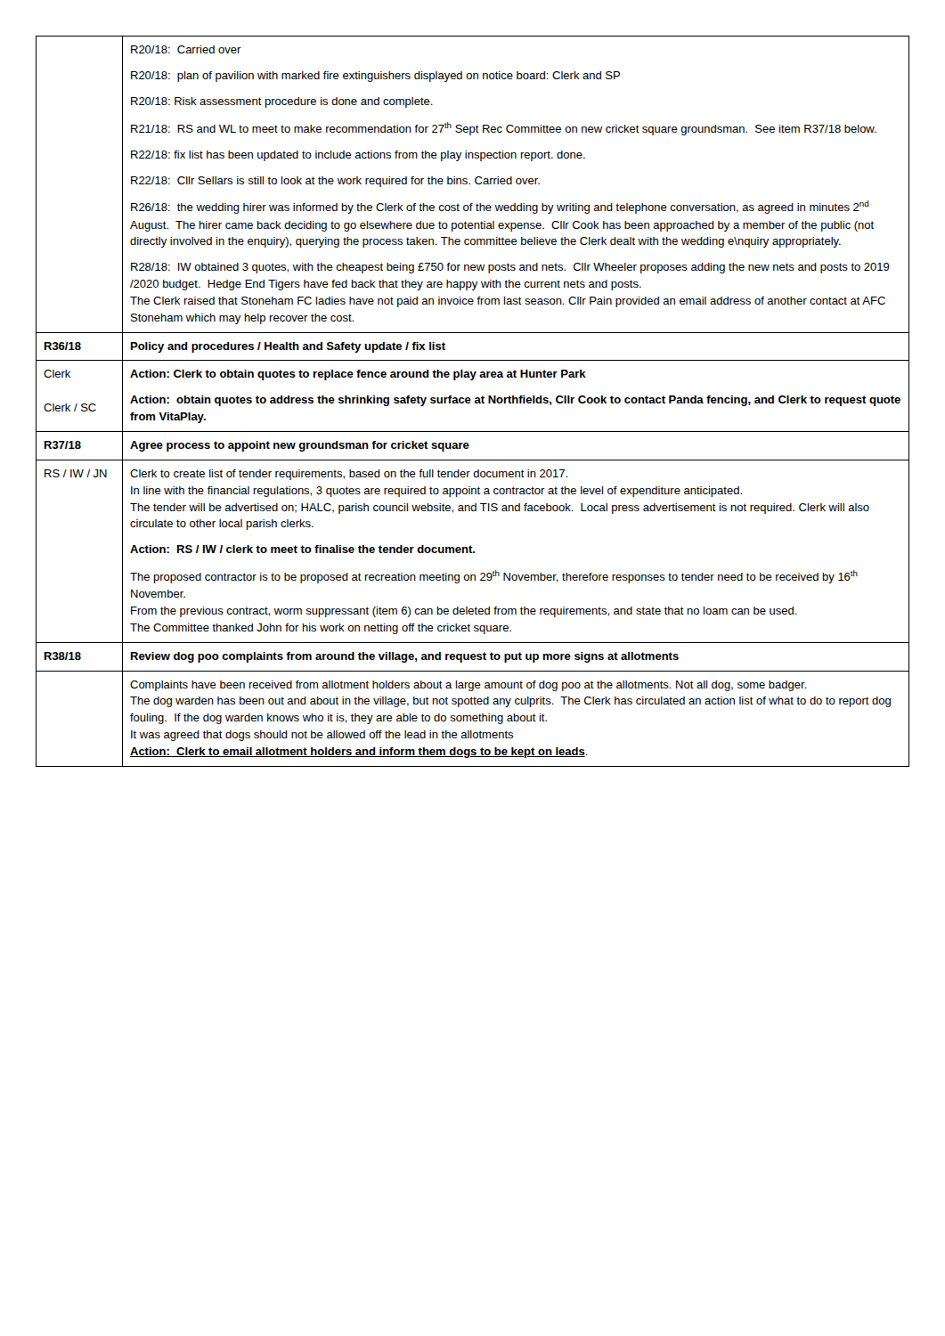| | R20/18: Carried over R20/18: plan of pavilion with marked fire extinguishers displayed on notice board: Clerk and SP R20/18: Risk assessment procedure is done and complete. R21/18: RS and WL to meet to make recommendation for 27 th Sept Rec Committee on new cricket square groundsman. See item R37/18 below. R22/18: fix list has been updated to include actions from the play inspection report. done. R22/18: Cllr Sellars is still to look at the work required for the bins. Carried over. R26/18: the wedding hirer was informed by the Clerk of the cost of the wedding by writing and telephone conversation, as agreed in minutes 2 nd August. The hirer came back deciding to go elsewhere due to potential expense. Cllr Cook has been approached by a member of the public (not directly involved in the enquiry), querying the process taken. The committee believe the Clerk dealt with the wedding e\nquiry appropriately. R28/18: IW obtained 3 quotes, with the cheapest being £750 for new posts and nets. Cllr Wheeler proposes adding the new nets and posts to 2019 /2020 budget. Hedge End Tigers have fed back that they are happy with the current nets and posts. The Clerk raised that Stoneham FC ladies have not paid an invoice from last season. Cllr Pain provided an email address of another contact at AFC Stoneham which may help recover the cost. |
| R36/18 | Policy and procedures / Health and Safety update / fix list |
| Clerk Clerk / SC | Action: Clerk to obtain quotes to replace fence around the play area at Hunter Park Action: obtain quotes to address the shrinking safety surface at Northfields, Cllr Cook to contact Panda fencing, and Clerk to request quote from VitaPlay. |
| R37/18 | Agree process to appoint new groundsman for cricket square |
| RS / IW / JN | Clerk to create list of tender requirements, based on the full tender document in 2017. In line with the financial regulations, 3 quotes are required to appoint a contractor at the level of expenditure anticipated. The tender will be advertised on; HALC, parish council website, and TIS and facebook. Local press advertisement is not required. Clerk will also circulate to other local parish clerks. Action: RS / IW / clerk to meet to finalise the tender document. The proposed contractor is to be proposed at recreation meeting on 29 th November, therefore responses to tender need to be received by 16 th November. From the previous contract, worm suppressant (item 6) can be deleted from the requirements, and state that no loam can be used. The Committee thanked John for his work on netting off the cricket square. |
| R38/18 | Review dog poo complaints from around the village, and request to put up more signs at allotments |
| | Complaints have been received from allotment holders about a large amount of dog poo at the allotments. Not all dog, some badger. The dog warden has been out and about in the village, but not spotted any culprits. The Clerk has circulated an action list of what to do to report dog fouling. If the dog warden knows who it is, they are able to do something about it. It was agreed that dogs should not be allowed off the lead in the allotments Action: Clerk to email allotment holders and inform them dogs to be kept on leads . |